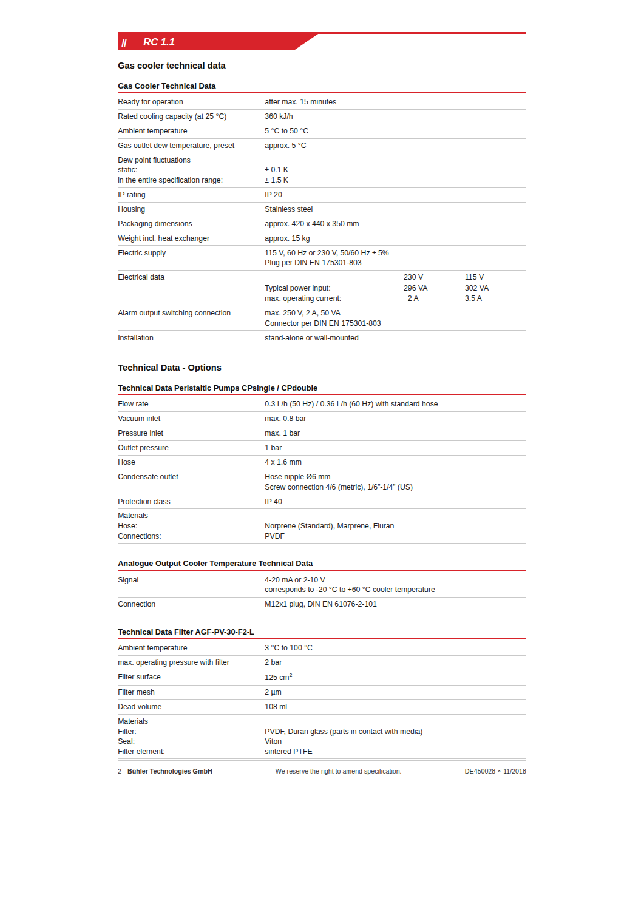//
RC 1.1
Gas cooler technical data
Gas Cooler Technical Data
| Ready for operation | after max. 15 minutes |
| Rated cooling capacity (at 25 °C) | 360 kJ/h |
| Ambient temperature | 5 °C to 50 °C |
| Gas outlet dew temperature, preset | approx. 5 °C |
| Dew point fluctuations static: in the entire specification range: | ± 0.1 K ± 1.5 K |
| IP rating | IP 20 |
| Housing | Stainless steel |
| Packaging dimensions | approx. 420 x 440 x 350 mm |
| Weight incl. heat exchanger | approx. 15 kg |
| Electric supply | 115 V, 60 Hz or 230 V, 50/60 Hz ± 5% Plug per DIN EN 175301-803 |
| Electrical data | | 230 V | 115 V |
| Typical power input: | 296 VA | 302 VA |
| max. operating current: | 2 A | 3.5 A |
| Alarm output switching connection | max. 250 V, 2 A, 50 VA Connector per DIN EN 175301-803 |
| Installation | stand-alone or wall-mounted |
Technical Data - Options
Technical Data Peristaltic Pumps CPsingle / CPdouble
| Flow rate | 0.3 L/h (50 Hz) / 0.36 L/h (60 Hz) with standard hose |
| Vacuum inlet | max. 0.8 bar |
| Pressure inlet | max. 1 bar |
| Outlet pressure | 1 bar |
| Hose | 4 x 1.6 mm |
| Condensate outlet | Hose nipple Ø6 mm Screw connection 4/6 (metric), 1/6”-1/4” (US) |
| Protection class | IP 40 |
| Materials Hose: Connections: | Norprene (Standard), Marprene, Fluran PVDF |
Analogue Output Cooler Temperature Technical Data
| Signal | 4-20 mA or 2-10 V corresponds to -20 °C to +60 °C cooler temperature |
| Connection | M12x1 plug, DIN EN 61076-2-101 |
Technical Data Filter AGF-PV-30-F2-L
| Ambient temperature | 3 °C to 100 °C |
| max. operating pressure with filter | 2 bar |
| Filter surface | 125 cm 2 |
| Filter mesh | 2 µm |
| Dead volume | 108 ml |
| Materials Filter: Seal: Filter element: | PVDF, Duran glass (parts in contact with media) Viton sintered PTFE |
2 Bühler Technologies GmbH
We reserve the right to amend specification.
DE450028 ∘ 11/2018